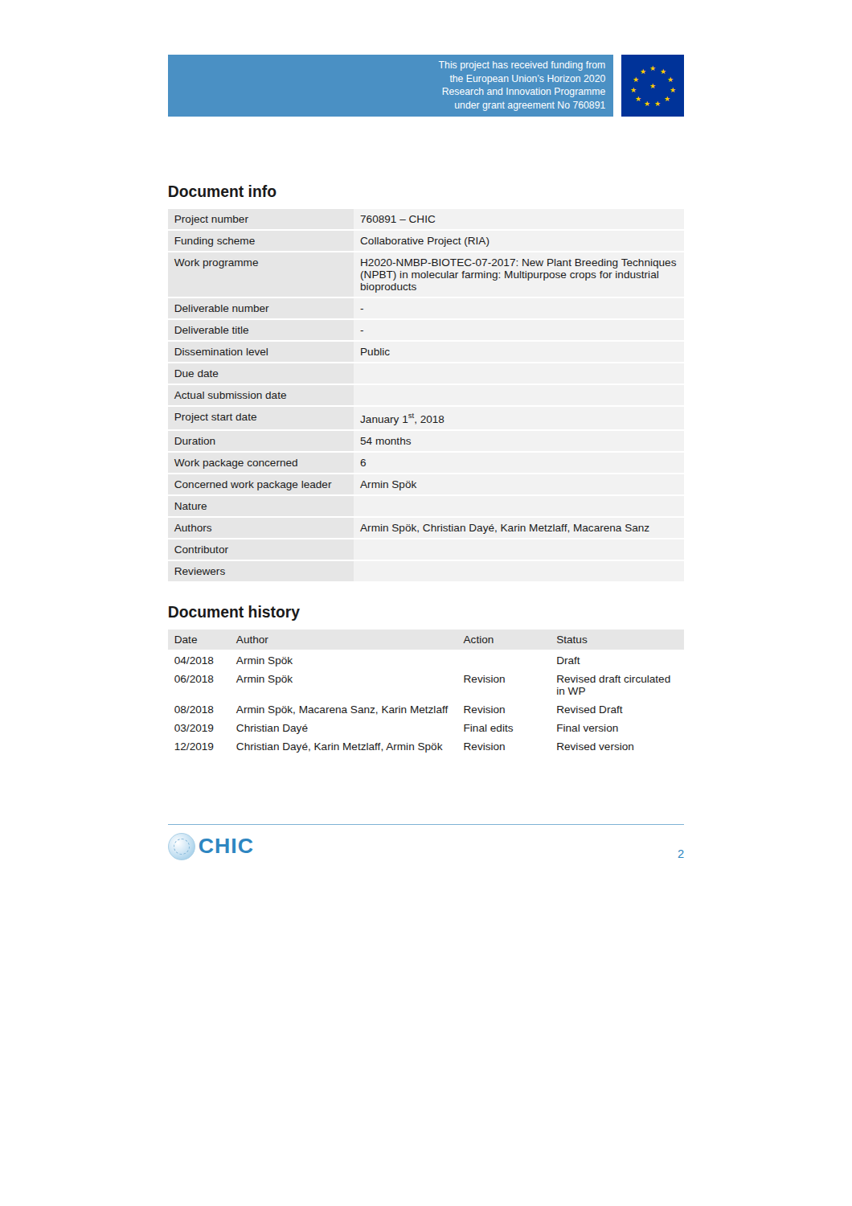This project has received funding from
the European Union’s Horizon 2020
Research and Innovation Programme
under grant agreement No 760891
★ ★ ★ ★ ★ ★ ★ ★ ★ ★ ★ ★
Document info
| Project number | 760891 – CHIC |
| Funding scheme | Collaborative Project (RIA) |
| Work programme | H2020-NMBP-BIOTEC-07-2017: New Plant Breeding Techniques (NPBT) in molecular farming: Multipurpose crops for industrial bioproducts |
| Deliverable number | - |
| Deliverable title | - |
| Dissemination level | Public |
| Due date | |
| Actual submission date | |
| Project start date | January 1 st , 2018 |
| Duration | 54 months |
| Work package concerned | 6 |
| Concerned work package leader | Armin Spök |
| Nature | |
| Authors | Armin Spök, Christian Dayé, Karin Metzlaff, Macarena Sanz |
| Contributor | |
| Reviewers | |
Document history
| Date | Author | Action | Status |
| --- | --- | --- | --- |
| 04/2018 | Armin Spök | | Draft |
| 06/2018 | Armin Spök | Revision | Revised draft circulated in WP |
| 08/2018 | Armin Spök, Macarena Sanz, Karin Metzlaff | Revision | Revised Draft |
| 03/2019 | Christian Dayé | Final edits | Final version |
| 12/2019 | Christian Dayé, Karin Metzlaff, Armin Spök | Revision | Revised version |
CHIC
2